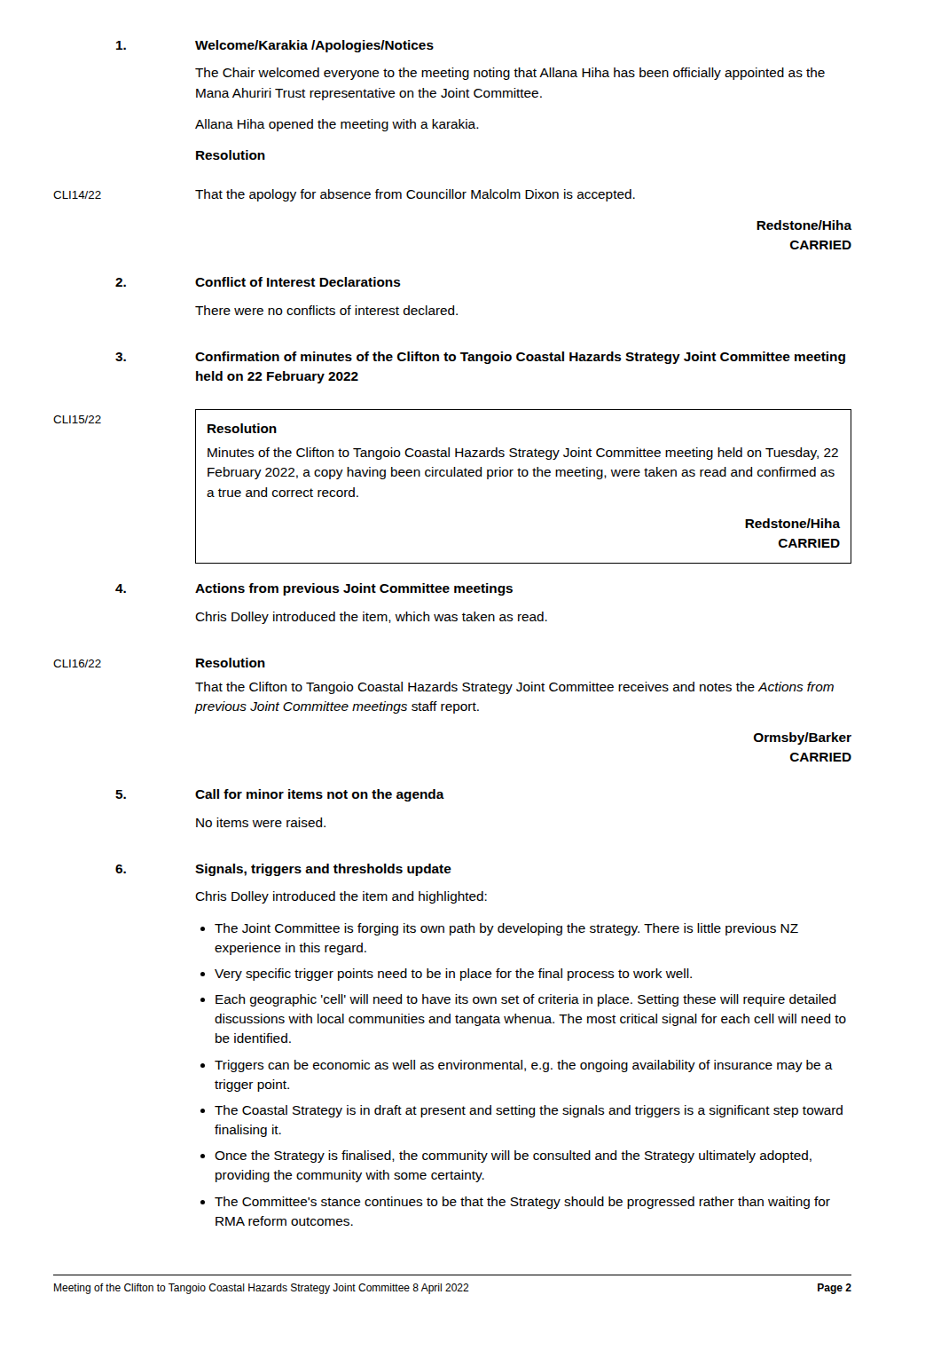1.
Welcome/Karakia /Apologies/Notices
The Chair welcomed everyone to the meeting noting that Allana Hiha has been officially appointed as the Mana Ahuriri Trust representative on the Joint Committee.
Allana Hiha opened the meeting with a karakia.
Resolution
CLI14/22
That the apology for absence from Councillor Malcolm Dixon is accepted.
Redstone/Hiha
CARRIED
2.
Conflict of Interest Declarations
There were no conflicts of interest declared.
3.
Confirmation of minutes of the Clifton to Tangoio Coastal Hazards Strategy Joint Committee meeting held on 22 February 2022
CLI15/22
Resolution
Minutes of the Clifton to Tangoio Coastal Hazards Strategy Joint Committee meeting held on Tuesday, 22 February 2022, a copy having been circulated prior to the meeting, were taken as read and confirmed as a true and correct record.
Redstone/Hiha
CARRIED
4.
Actions from previous Joint Committee meetings
Chris Dolley introduced the item, which was taken as read.
CLI16/22
Resolution
That the Clifton to Tangoio Coastal Hazards Strategy Joint Committee receives and notes the Actions from previous Joint Committee meetings staff report.
Ormsby/Barker
CARRIED
5.
Call for minor items not on the agenda
No items were raised.
6.
Signals, triggers and thresholds update
Chris Dolley introduced the item and highlighted:
The Joint Committee is forging its own path by developing the strategy. There is little previous NZ experience in this regard.
Very specific trigger points need to be in place for the final process to work well.
Each geographic 'cell' will need to have its own set of criteria in place. Setting these will require detailed discussions with local communities and tangata whenua. The most critical signal for each cell will need to be identified.
Triggers can be economic as well as environmental, e.g. the ongoing availability of insurance may be a trigger point.
The Coastal Strategy is in draft at present and setting the signals and triggers is a significant step toward finalising it.
Once the Strategy is finalised, the community will be consulted and the Strategy ultimately adopted, providing the community with some certainty.
The Committee's stance continues to be that the Strategy should be progressed rather than waiting for RMA reform outcomes.
Meeting of the Clifton to Tangoio Coastal Hazards Strategy Joint Committee 8 April 2022
Page 2